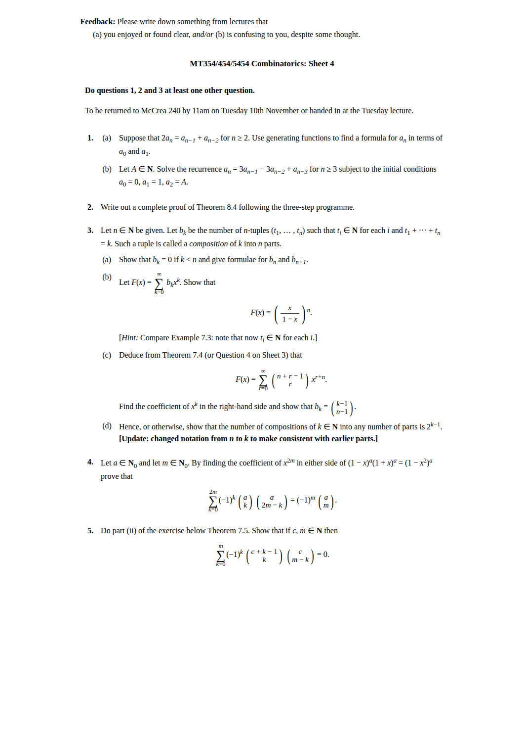Feedback: Please write down something from lectures that
(a) you enjoyed or found clear, and/or (b) is confusing to you, despite some thought.
MT354/454/5454 Combinatorics: Sheet 4
Do questions 1, 2 and 3 at least one other question.
To be returned to McCrea 240 by 11am on Tuesday 10th November or handed in at the Tuesday lecture.
Suppose that 2an = an−1 + an−2 for n ≥ 2. Use generating functions to find a formula for an in terms of a 0 and a 1.
Let A ∈ N. Solve the recurrence an = 3an−1 − 3an−2 + an−3 for n ≥ 3 subject to the initial conditions a 0 = 0, a 1 = 1, a 2 = A.
Write out a complete proof of Theorem 8.4 following the three-step programme.
Let n ∈ N be given. Let bk be the number of n-tuples (t 1, … , tn) such that ti ∈ N for each i and t 1 + ··· + tn = k. Such a tuple is called a composition of k into n parts.
Show that bk = 0 if k < n and give formulae for bn and bn+1.
Let F(x) = ∞∑k=0 bkxk. Show that
F(x) = (x 1 − x) n.
[Hint: Compare Example 7.3: note that now ti ∈ N for each i.]
Deduce from Theorem 7.4 (or Question 4 on Sheet 3) that
F(x) = ∞∑r=0 (n + r − 1 r) xr+n.
Find the coefficient of xk in the right-hand side and show that bk = (k−1 n−1).
Hence, or otherwise, show that the number of compositions of k ∈ N into any number of parts is 2k−1. [Update: changed notation from n to k to make consistent with earlier parts.]
Let a ∈ N 0 and let m ∈ N 0. By finding the coefficient of x 2m in either side of (1 − x)a(1 + x)a = (1 − x 2)a prove that
2m∑k=0(−1)k (ak) (a 2m − k) = (−1)m (am).
Do part (ii) of the exercise below Theorem 7.5. Show that if c, m ∈ N then
m∑k=0(−1)k (c + k − 1 k) (cm − k) = 0.